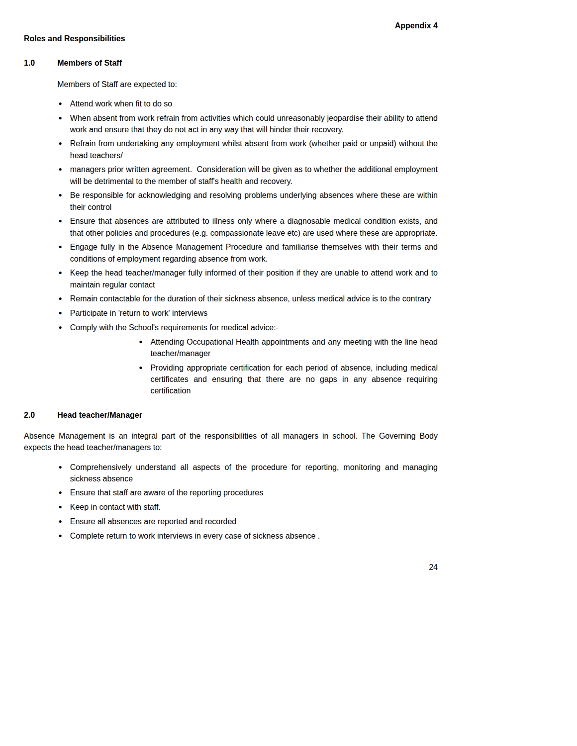Appendix 4
Roles and Responsibilities
1.0 Members of Staff
Members of Staff are expected to:
Attend work when fit to do so
When absent from work refrain from activities which could unreasonably jeopardise their ability to attend work and ensure that they do not act in any way that will hinder their recovery.
Refrain from undertaking any employment whilst absent from work (whether paid or unpaid) without the head teachers/
managers prior written agreement. Consideration will be given as to whether the additional employment will be detrimental to the member of staff's health and recovery.
Be responsible for acknowledging and resolving problems underlying absences where these are within their control
Ensure that absences are attributed to illness only where a diagnosable medical condition exists, and that other policies and procedures (e.g. compassionate leave etc) are used where these are appropriate.
Engage fully in the Absence Management Procedure and familiarise themselves with their terms and conditions of employment regarding absence from work.
Keep the head teacher/manager fully informed of their position if they are unable to attend work and to maintain regular contact
Remain contactable for the duration of their sickness absence, unless medical advice is to the contrary
Participate in 'return to work' interviews
Comply with the School's requirements for medical advice:-
Attending Occupational Health appointments and any meeting with the line head teacher/manager
Providing appropriate certification for each period of absence, including medical certificates and ensuring that there are no gaps in any absence requiring certification
2.0 Head teacher/Manager
Absence Management is an integral part of the responsibilities of all managers in school. The Governing Body expects the head teacher/managers to:
Comprehensively understand all aspects of the procedure for reporting, monitoring and managing sickness absence
Ensure that staff are aware of the reporting procedures
Keep in contact with staff.
Ensure all absences are reported and recorded
Complete return to work interviews in every case of sickness absence .
24